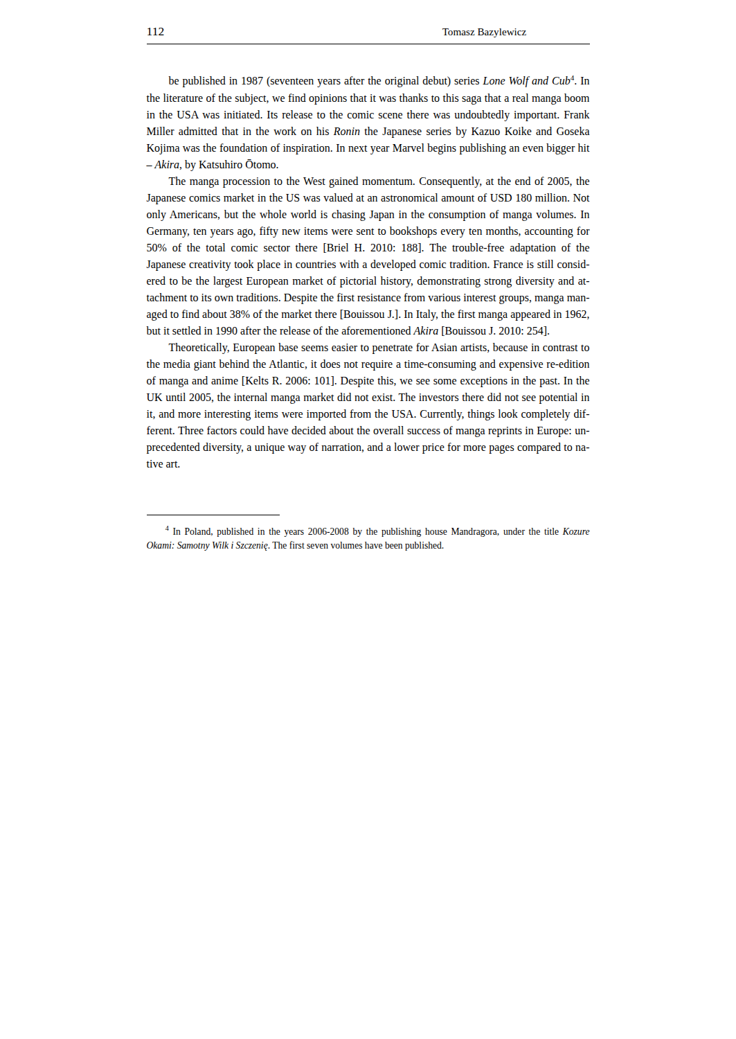112 Tomasz Bazylewicz
be published in 1987 (seventeen years after the original debut) series Lone Wolf and Cub4. In the literature of the subject, we find opinions that it was thanks to this saga that a real manga boom in the USA was initiated. Its release to the comic scene there was undoubtedly important. Frank Miller admitted that in the work on his Ronin the Japanese series by Kazuo Koike and Goseka Kojima was the foundation of inspiration. In next year Marvel begins publishing an even bigger hit – Akira, by Katsuhiro Ōtomo.
The manga procession to the West gained momentum. Consequently, at the end of 2005, the Japanese comics market in the US was valued at an astronomical amount of USD 180 million. Not only Americans, but the whole world is chasing Japan in the consumption of manga volumes. In Germany, ten years ago, fifty new items were sent to bookshops every ten months, accounting for 50% of the total comic sector there [Briel H. 2010: 188]. The trouble-free adaptation of the Japanese creativity took place in countries with a developed comic tradition. France is still considered to be the largest European market of pictorial history, demonstrating strong diversity and attachment to its own traditions. Despite the first resistance from various interest groups, manga managed to find about 38% of the market there [Bouissou J.]. In Italy, the first manga appeared in 1962, but it settled in 1990 after the release of the aforementioned Akira [Bouissou J. 2010: 254].
Theoretically, European base seems easier to penetrate for Asian artists, because in contrast to the media giant behind the Atlantic, it does not require a time-consuming and expensive re-edition of manga and anime [Kelts R. 2006: 101]. Despite this, we see some exceptions in the past. In the UK until 2005, the internal manga market did not exist. The investors there did not see potential in it, and more interesting items were imported from the USA. Currently, things look completely different. Three factors could have decided about the overall success of manga reprints in Europe: unprecedented diversity, a unique way of narration, and a lower price for more pages compared to native art.
4 In Poland, published in the years 2006-2008 by the publishing house Mandragora, under the title Kozure Okami: Samotny Wilk i Szczenię. The first seven volumes have been published.